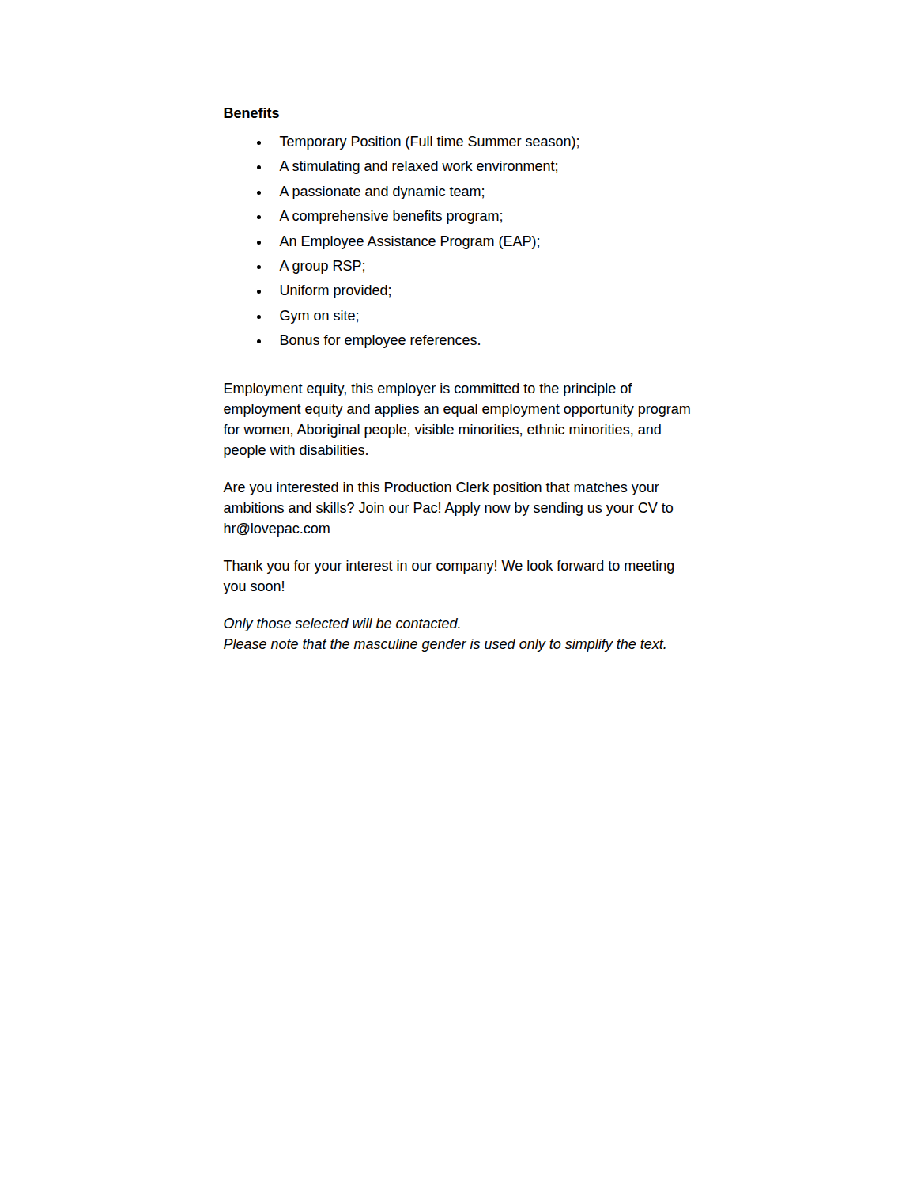Benefits
Temporary Position (Full time Summer season);
A stimulating and relaxed work environment;
A passionate and dynamic team;
A comprehensive benefits program;
An Employee Assistance Program (EAP);
A group RSP;
Uniform provided;
Gym on site;
Bonus for employee references.
Employment equity, this employer is committed to the principle of employment equity and applies an equal employment opportunity program for women, Aboriginal people, visible minorities, ethnic minorities, and people with disabilities.
Are you interested in this Production Clerk position that matches your ambitions and skills? Join our Pac! Apply now by sending us your CV to hr@lovepac.com
Thank you for your interest in our company! We look forward to meeting you soon!
Only those selected will be contacted. Please note that the masculine gender is used only to simplify the text.